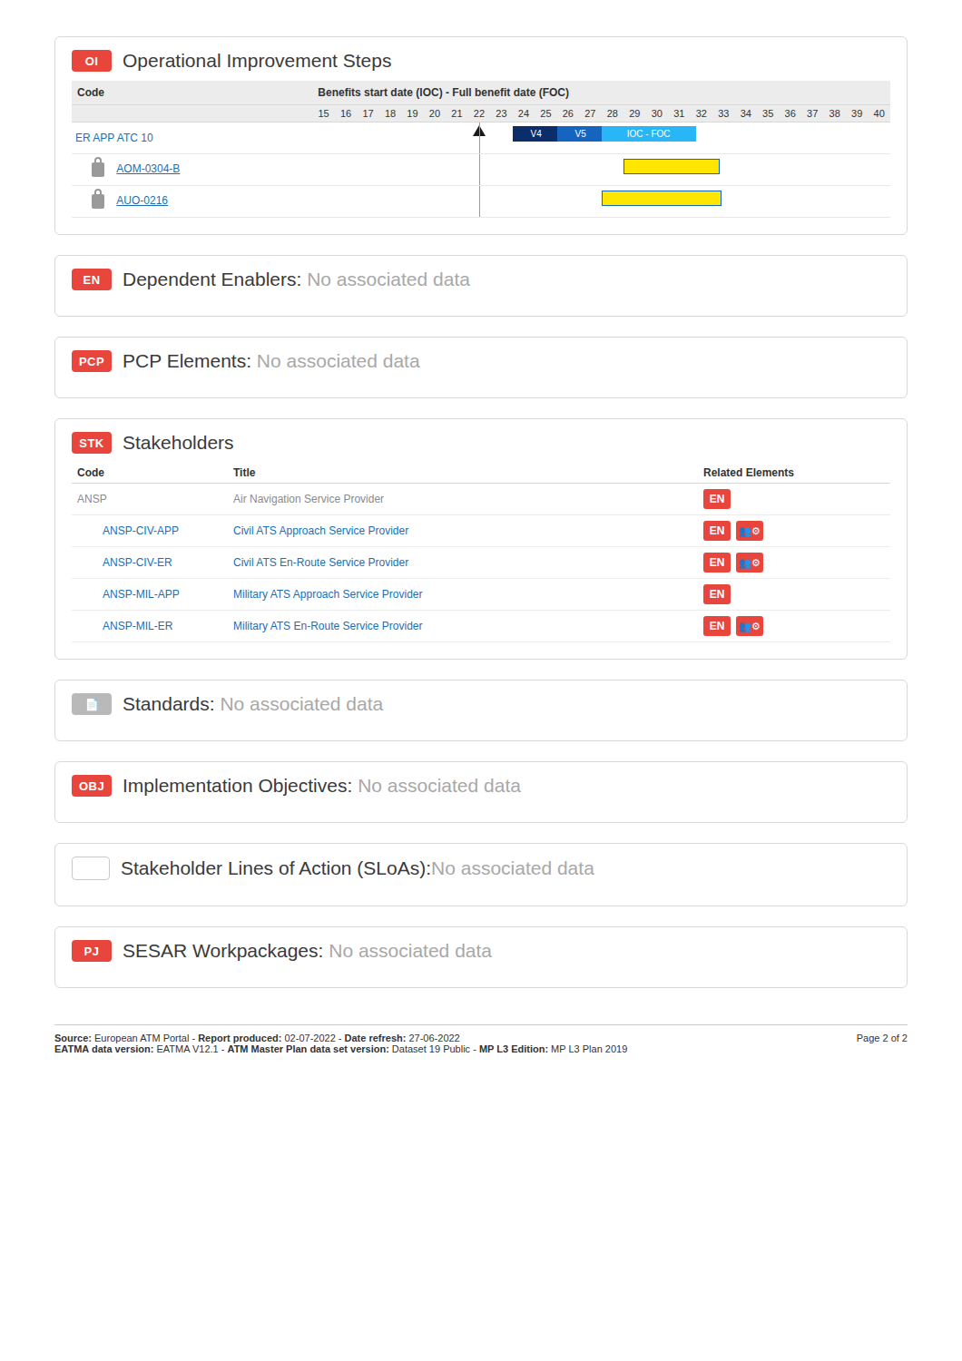OI Operational Improvement Steps
| Code | Benefits start date (IOC) - Full benefit date (FOC) |
| --- | --- |
| | 15 | 16 | 17 | 18 | 19 | 20 | 21 | 22 | 23 | 24 | 25 | 26 | 27 | 28 | 29 | 30 | 31 | 32 | 33 | 34 | 35 | 36 | 37 | 38 | 39 | 40 |
| ER APP ATC 10 | | | | | | | | | | V4 | | V5 | | IOC - FOC | | | | | | | | | | | | |
| AOM-0304-B | | | | | | | | | | | | | | | | | | | | | | | | | | |
| AUO-0216 | | | | | | | | | | | | | | | | | | | | | | | | | | |
EN Dependent Enablers: No associated data
PCP PCP Elements: No associated data
STK Stakeholders
| Code | Title | Related Elements |
| --- | --- | --- |
| ANSP | Air Navigation Service Provider | EN |
| ANSP-CIV-APP | Civil ATS Approach Service Provider | EN 👥⚙ |
| ANSP-CIV-ER | Civil ATS En-Route Service Provider | EN 👥⚙ |
| ANSP-MIL-APP | Military ATS Approach Service Provider | EN |
| ANSP-MIL-ER | Military ATS En-Route Service Provider | EN 👥⚙ |
📄 Standards: No associated data
OBJ Implementation Objectives: No associated data
Stakeholder Lines of Action (SLoAs):No associated data
PJ SESAR Workpackages: No associated data
Source: European ATM Portal - Report produced: 02-07-2022 - Date refresh: 27-06-2022
EATMA data version: EATMA V12.1 - ATM Master Plan data set version: Dataset 19 Public - MP L3 Edition: MP L3 Plan 2019
Page 2 of 2